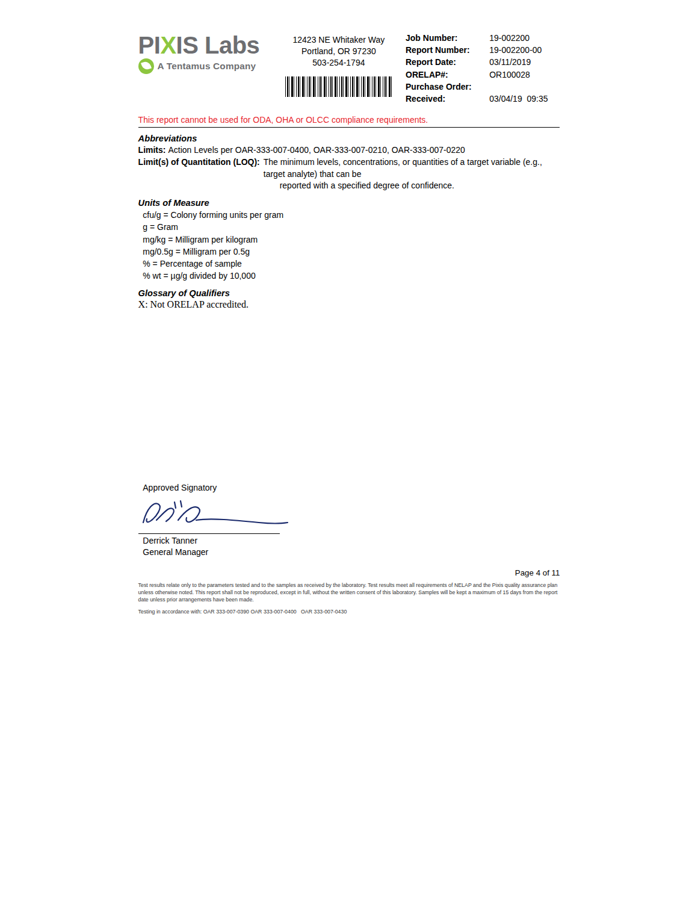PIXIS Labs
A Tentamus Company
12423 NE Whitaker Way
Portland, OR 97230
503-254-1794
Job Number:
19-002200
Report Number:
19-002200-00
Report Date:
03/11/2019
ORELAP#:
OR100028
Purchase Order:
Received:
03/04/19 09:35
This report cannot be used for ODA, OHA or OLCC compliance requirements.
Abbreviations
Limits: Action Levels per OAR-333-007-0400, OAR-333-007-0210, OAR-333-007-0220
Limit(s) of Quantitation (LOQ): The minimum levels, concentrations, or quantities of a target variable (e.g., target analyte) that can be reported with a specified degree of confidence.
Units of Measure
cfu/g = Colony forming units per gram
g = Gram
mg/kg = Milligram per kilogram
mg/0.5g = Milligram per 0.5g
% = Percentage of sample
% wt = µg/g divided by 10,000
Glossary of Qualifiers
X: Not ORELAP accredited.
Approved Signatory
Derrick Tanner
General Manager
Page 4 of 11
Test results relate only to the parameters tested and to the samples as received by the laboratory. Test results meet all requirements of NELAP and the Pixis quality assurance plan unless otherwise noted. This report shall not be reproduced, except in full, without the written consent of this laboratory. Samples will be kept a maximum of 15 days from the report date unless prior arrangements have been made.
Testing in accordance with: OAR 333-007-0390 OAR 333-007-0400 OAR 333-007-0430